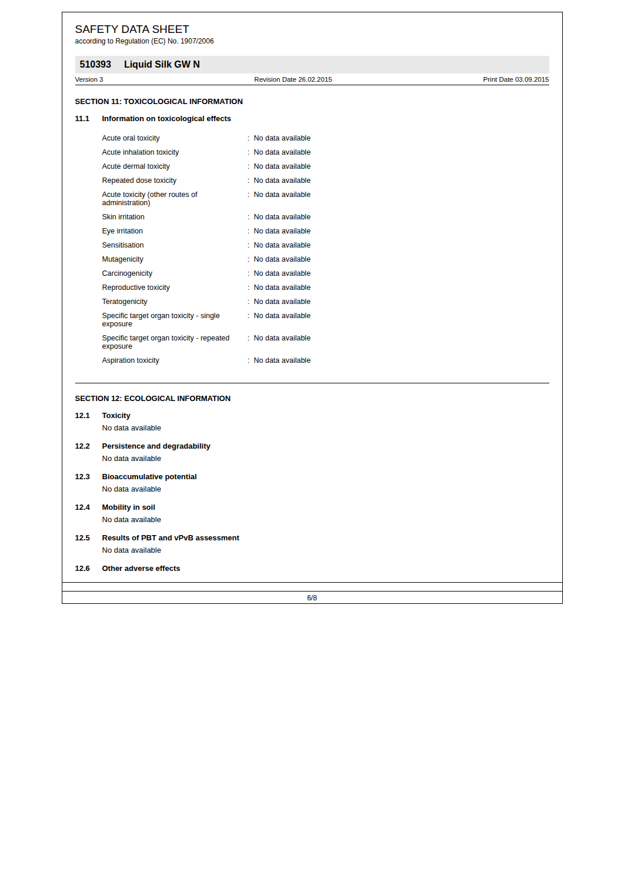SAFETY DATA SHEET
according to Regulation (EC) No. 1907/2006
510393 Liquid Silk GW N
Version 3 Revision Date 26.02.2015 Print Date 03.09.2015
SECTION 11: TOXICOLOGICAL INFORMATION
11.1
Information on toxicological effects
| Acute oral toxicity | : | No data available |
| Acute inhalation toxicity | : | No data available |
| Acute dermal toxicity | : | No data available |
| Repeated dose toxicity | : | No data available |
| Acute toxicity (other routes of administration) | : | No data available |
| Skin irritation | : | No data available |
| Eye irritation | : | No data available |
| Sensitisation | : | No data available |
| Mutagenicity | : | No data available |
| Carcinogenicity | : | No data available |
| Reproductive toxicity | : | No data available |
| Teratogenicity | : | No data available |
| Specific target organ toxicity - single exposure | : | No data available |
| Specific target organ toxicity - repeated exposure | : | No data available |
| Aspiration toxicity | : | No data available |
SECTION 12: ECOLOGICAL INFORMATION
12.1
Toxicity
No data available
12.2
Persistence and degradability
No data available
12.3
Bioaccumulative potential
No data available
12.4
Mobility in soil
No data available
12.5
Results of PBT and vPvB assessment
No data available
12.6
Other adverse effects
6/8